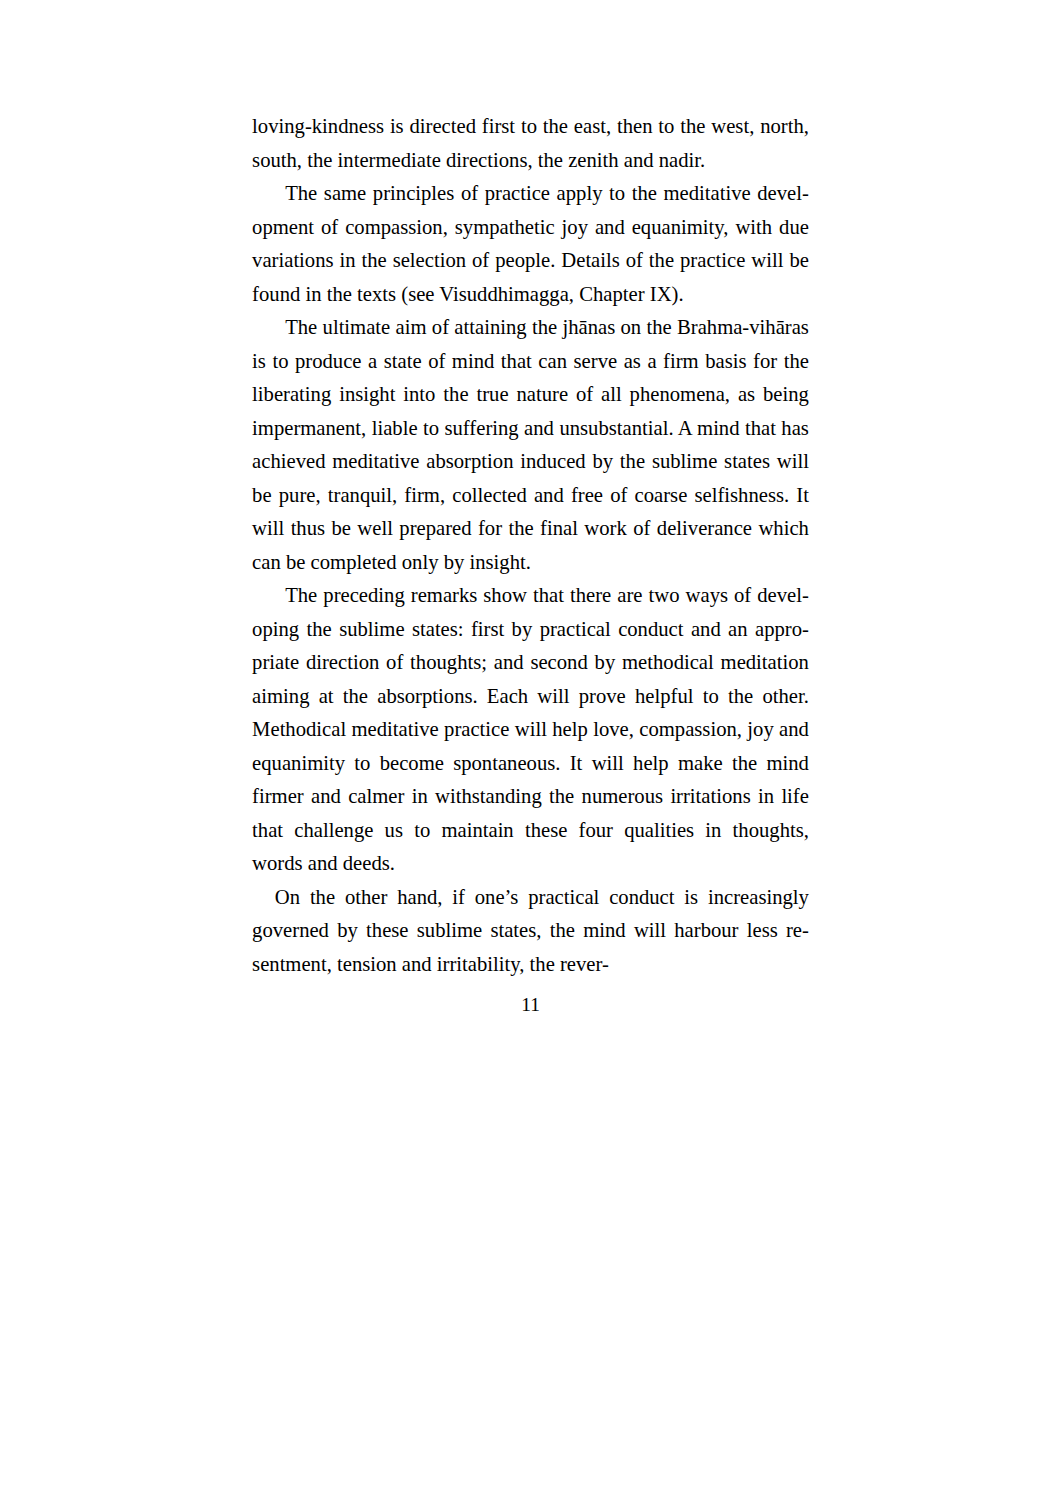loving-kindness is directed first to the east, then to the west, north, south, the intermediate directions, the zenith and nadir.
The same principles of practice apply to the meditative development of compassion, sympathetic joy and equanimity, with due variations in the selection of people. Details of the practice will be found in the texts (see Visuddhimagga, Chapter IX).
The ultimate aim of attaining the jhānas on the Brahma-vihāras is to produce a state of mind that can serve as a firm basis for the liberating insight into the true nature of all phenomena, as being impermanent, liable to suffering and unsubstantial. A mind that has achieved meditative absorption induced by the sublime states will be pure, tranquil, firm, collected and free of coarse selfishness. It will thus be well prepared for the final work of deliverance which can be completed only by insight.
The preceding remarks show that there are two ways of developing the sublime states: first by practical conduct and an appropriate direction of thoughts; and second by methodical meditation aiming at the absorptions. Each will prove helpful to the other. Methodical meditative practice will help love, compassion, joy and equanimity to become spontaneous. It will help make the mind firmer and calmer in withstanding the numerous irritations in life that challenge us to maintain these four qualities in thoughts, words and deeds.
On the other hand, if one’s practical conduct is increasingly governed by these sublime states, the mind will harbour less resentment, tension and irritability, the rever-
11